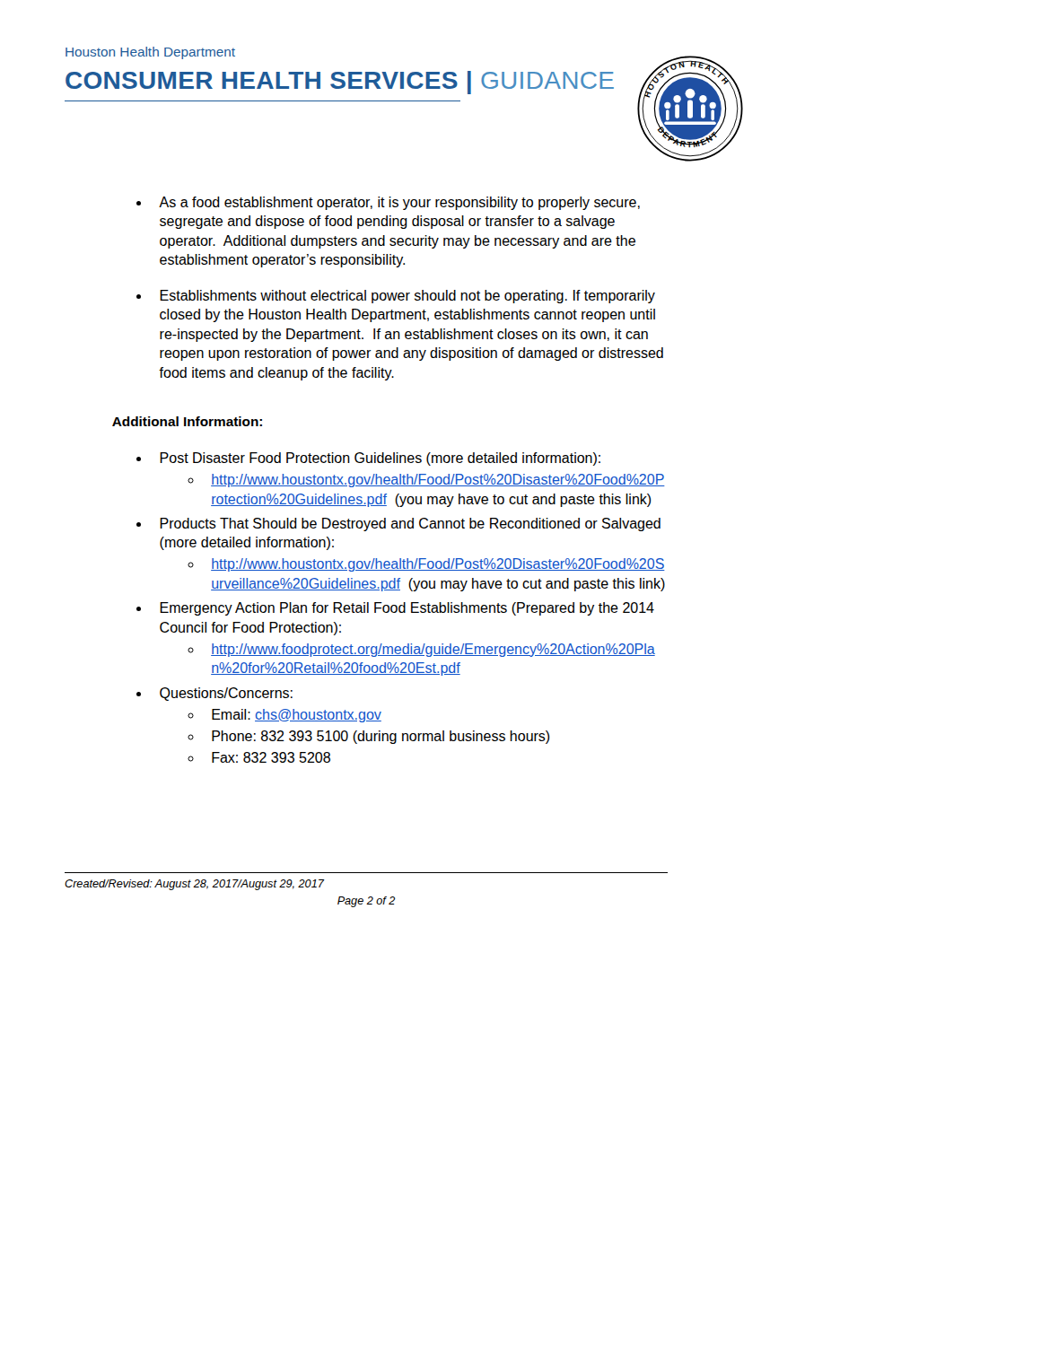Houston Health Department
CONSUMER HEALTH SERVICES | GUIDANCE
HOUSTON HEALTH DEPARTMENT
As a food establishment operator, it is your responsibility to properly secure, segregate and dispose of food pending disposal or transfer to a salvage operator. Additional dumpsters and security may be necessary and are the establishment operator’s responsibility.
Establishments without electrical power should not be operating. If temporarily closed by the Houston Health Department, establishments cannot reopen until re-inspected by the Department. If an establishment closes on its own, it can reopen upon restoration of power and any disposition of damaged or distressed food items and cleanup of the facility.
Additional Information:
Post Disaster Food Protection Guidelines (more detailed information):
http://www.houstontx.gov/health/Food/Post%20Disaster%20Food%20Protection%20Guidelines.pdf (you may have to cut and paste this link)
Products That Should be Destroyed and Cannot be Reconditioned or Salvaged (more detailed information):
http://www.houstontx.gov/health/Food/Post%20Disaster%20Food%20Surveillance%20Guidelines.pdf (you may have to cut and paste this link)
Emergency Action Plan for Retail Food Establishments (Prepared by the 2014 Council for Food Protection):
http://www.foodprotect.org/media/guide/Emergency%20Action%20Plan%20for%20Retail%20food%20Est.pdf
Questions/Concerns:
Email: chs@houstontx.gov
Phone: 832 393 5100 (during normal business hours)
Fax: 832 393 5208
Created/Revised: August 28, 2017/August 29, 2017
Page 2 of 2